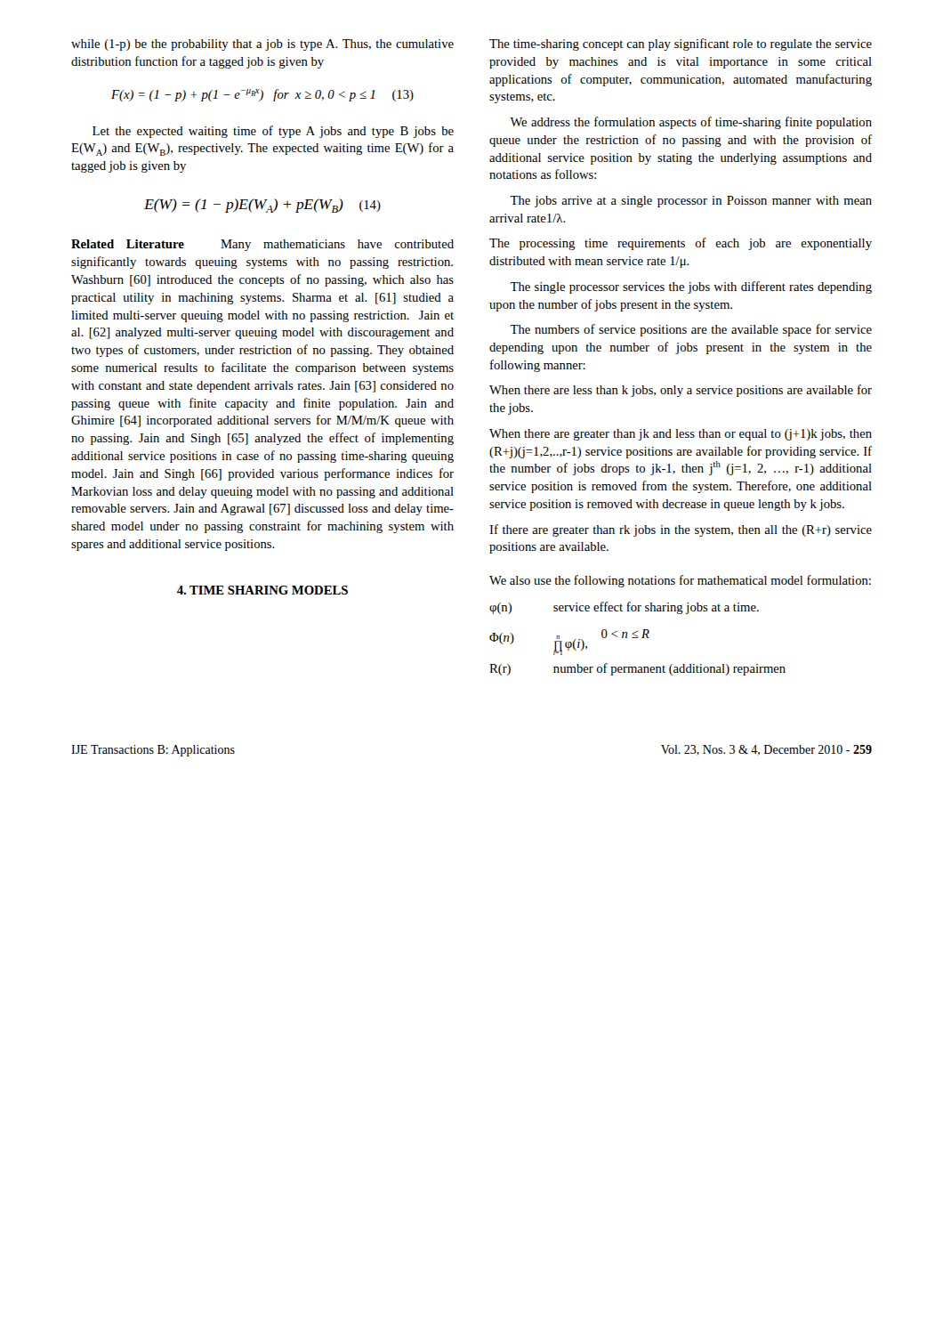while (1-p) be the probability that a job is type A. Thus, the cumulative distribution function for a tagged job is given by
F(x) = (1 − p) + p(1 − e−μBx) for x ≥ 0, 0 < p ≤ 1(13)
Let the expected waiting time of type A jobs and type B jobs be E(WA) and E(WB), respectively. The expected waiting time E(W) for a tagged job is given by
E(W) = (1 − p)E(WA) + pE(WB)(14)
Related Literature Many mathematicians have contributed significantly towards queuing systems with no passing restriction. Washburn [60] introduced the concepts of no passing, which also has practical utility in machining systems. Sharma et al. [61] studied a limited multi-server queuing model with no passing restriction. Jain et al. [62] analyzed multi-server queuing model with discouragement and two types of customers, under restriction of no passing. They obtained some numerical results to facilitate the comparison between systems with constant and state dependent arrivals rates. Jain [63] considered no passing queue with finite capacity and finite population. Jain and Ghimire [64] incorporated additional servers for M/M/m/K queue with no passing. Jain and Singh [65] analyzed the effect of implementing additional service positions in case of no passing time-sharing queuing model. Jain and Singh [66] provided various performance indices for Markovian loss and delay queuing model with no passing and additional removable servers. Jain and Agrawal [67] discussed loss and delay time-shared model under no passing constraint for machining system with spares and additional service positions.
4. TIME SHARING MODELS
The time-sharing concept can play significant role to regulate the service provided by machines and is vital importance in some critical applications of computer, communication, automated manufacturing systems, etc.
We address the formulation aspects of time-sharing finite population queue under the restriction of no passing and with the provision of additional service position by stating the underlying assumptions and notations as follows:
The jobs arrive at a single processor in Poisson manner with mean arrival rate1/λ.
The processing time requirements of each job are exponentially distributed with mean service rate 1/μ.
The single processor services the jobs with different rates depending upon the number of jobs present in the system.
The numbers of service positions are the available space for service depending upon the number of jobs present in the system in the following manner:
When there are less than k jobs, only a service positions are available for the jobs.
When there are greater than jk and less than or equal to (j+1)k jobs, then (R+j)(j=1,2,..,r-1) service positions are available for providing service. If the number of jobs drops to jk-1, then jth (j=1, 2, …, r-1) additional service position is removed from the system. Therefore, one additional service position is removed with decrease in queue length by k jobs.
If there are greater than rk jobs in the system, then all the (R+r) service positions are available.
We also use the following notations for mathematical model formulation:
| φ(n) | service effect for sharing jobs at a time. |
| Φ( n ) | n ∏ i =1 φ( i ), 0 < n ≤ R |
| R(r) | number of permanent (additional) repairmen |
IJE Transactions B: Applications
Vol. 23, Nos. 3 & 4, December 2010 - 259